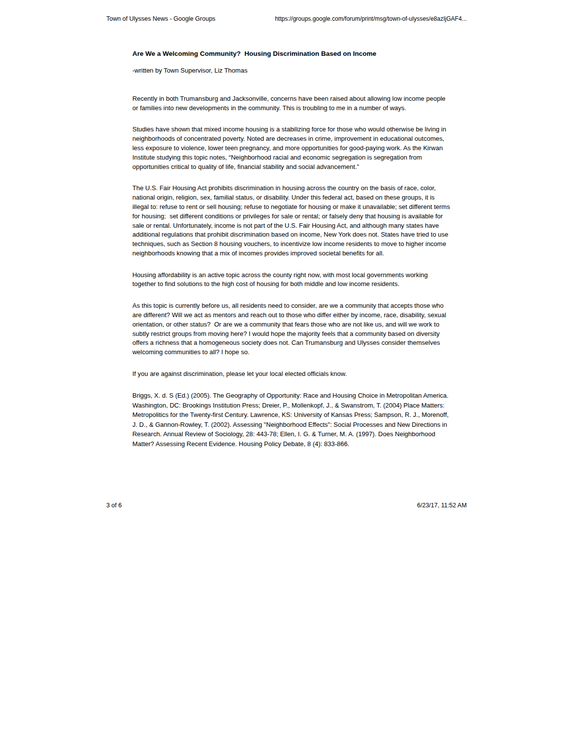Town of Ulysses News - Google Groups https://groups.google.com/forum/print/msg/town-of-ulysses/e8azIjGAF4...
Are We a Welcoming Community? Housing Discrimination Based on Income
-written by Town Supervisor, Liz Thomas
Recently in both Trumansburg and Jacksonville, concerns have been raised about allowing low income people or families into new developments in the community. This is troubling to me in a number of ways.
Studies have shown that mixed income housing is a stabilizing force for those who would otherwise be living in neighborhoods of concentrated poverty. Noted are decreases in crime, improvement in educational outcomes, less exposure to violence, lower teen pregnancy, and more opportunities for good-paying work. As the Kirwan Institute studying this topic notes, “Neighborhood racial and economic segregation is segregation from opportunities critical to quality of life, financial stability and social advancement.”
The U.S. Fair Housing Act prohibits discrimination in housing across the country on the basis of race, color, national origin, religion, sex, familial status, or disability. Under this federal act, based on these groups, it is illegal to: refuse to rent or sell housing; refuse to negotiate for housing or make it unavailable; set different terms for housing; set different conditions or privileges for sale or rental; or falsely deny that housing is available for sale or rental. Unfortunately, income is not part of the U.S. Fair Housing Act, and although many states have additional regulations that prohibit discrimination based on income, New York does not. States have tried to use techniques, such as Section 8 housing vouchers, to incentivize low income residents to move to higher income neighborhoods knowing that a mix of incomes provides improved societal benefits for all.
Housing affordability is an active topic across the county right now, with most local governments working together to find solutions to the high cost of housing for both middle and low income residents.
As this topic is currently before us, all residents need to consider, are we a community that accepts those who are different? Will we act as mentors and reach out to those who differ either by income, race, disability, sexual orientation, or other status? Or are we a community that fears those who are not like us, and will we work to subtly restrict groups from moving here? I would hope the majority feels that a community based on diversity offers a richness that a homogeneous society does not. Can Trumansburg and Ulysses consider themselves welcoming communities to all? I hope so.
If you are against discrimination, please let your local elected officials know.
Briggs, X. d. S (Ed.) (2005). The Geography of Opportunity: Race and Housing Choice in Metropolitan America. Washington, DC: Brookings Institution Press; Dreier, P., Mollenkopf, J., & Swanstrom, T. (2004) Place Matters: Metropolitics for the Twenty-first Century. Lawrence, KS: University of Kansas Press; Sampson, R. J., Morenoff, J. D., & Gannon-Rowley, T. (2002). Assessing "Neighborhood Effects": Social Processes and New Directions in Research. Annual Review of Sociology, 28: 443-78; Ellen, I. G. & Turner, M. A. (1997). Does Neighborhood Matter? Assessing Recent Evidence. Housing Policy Debate, 8 (4): 833-866.
3 of 6 6/23/17, 11:52 AM